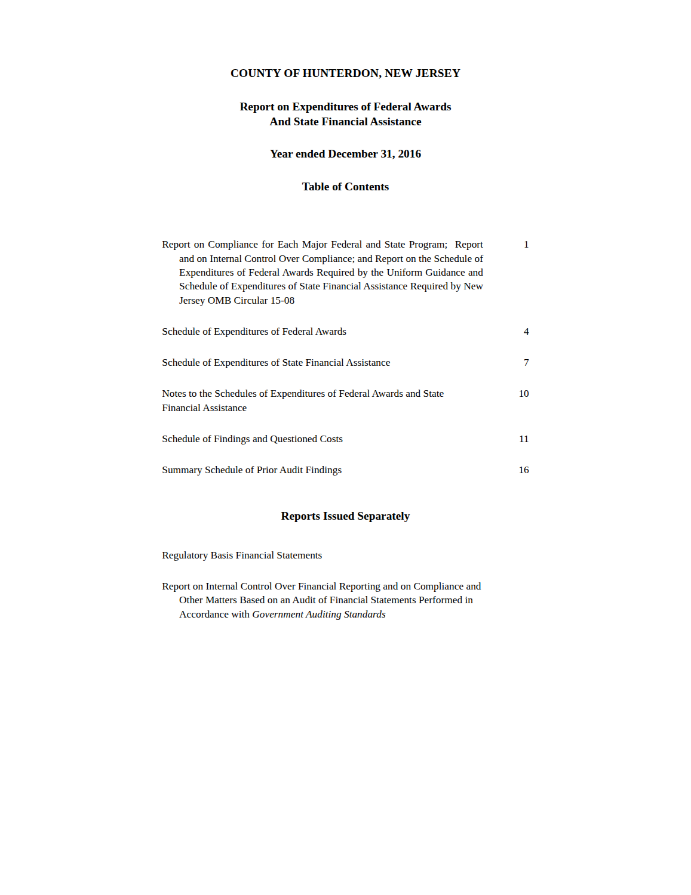COUNTY OF HUNTERDON, NEW JERSEY
Report on Expenditures of Federal AwardsAnd State Financial Assistance
Year ended December 31, 2016
Table of Contents
| Report on Compliance for Each Major Federal and State Program; Report and on Internal Control Over Compliance; and Report on the Schedule of Expenditures of Federal Awards Required by the Uniform Guidance and Schedule of Expenditures of State Financial Assistance Required by New Jersey OMB Circular 15-08 | 1 |
| Schedule of Expenditures of Federal Awards | 4 |
| Schedule of Expenditures of State Financial Assistance | 7 |
| Notes to the Schedules of Expenditures of Federal Awards and State Financial Assistance | 10 |
| Schedule of Findings and Questioned Costs | 11 |
| Summary Schedule of Prior Audit Findings | 16 |
Reports Issued Separately
Regulatory Basis Financial Statements
Report on Internal Control Over Financial Reporting and on Compliance and
Other Matters Based on an Audit of Financial Statements Performed in
Accordance with Government Auditing Standards